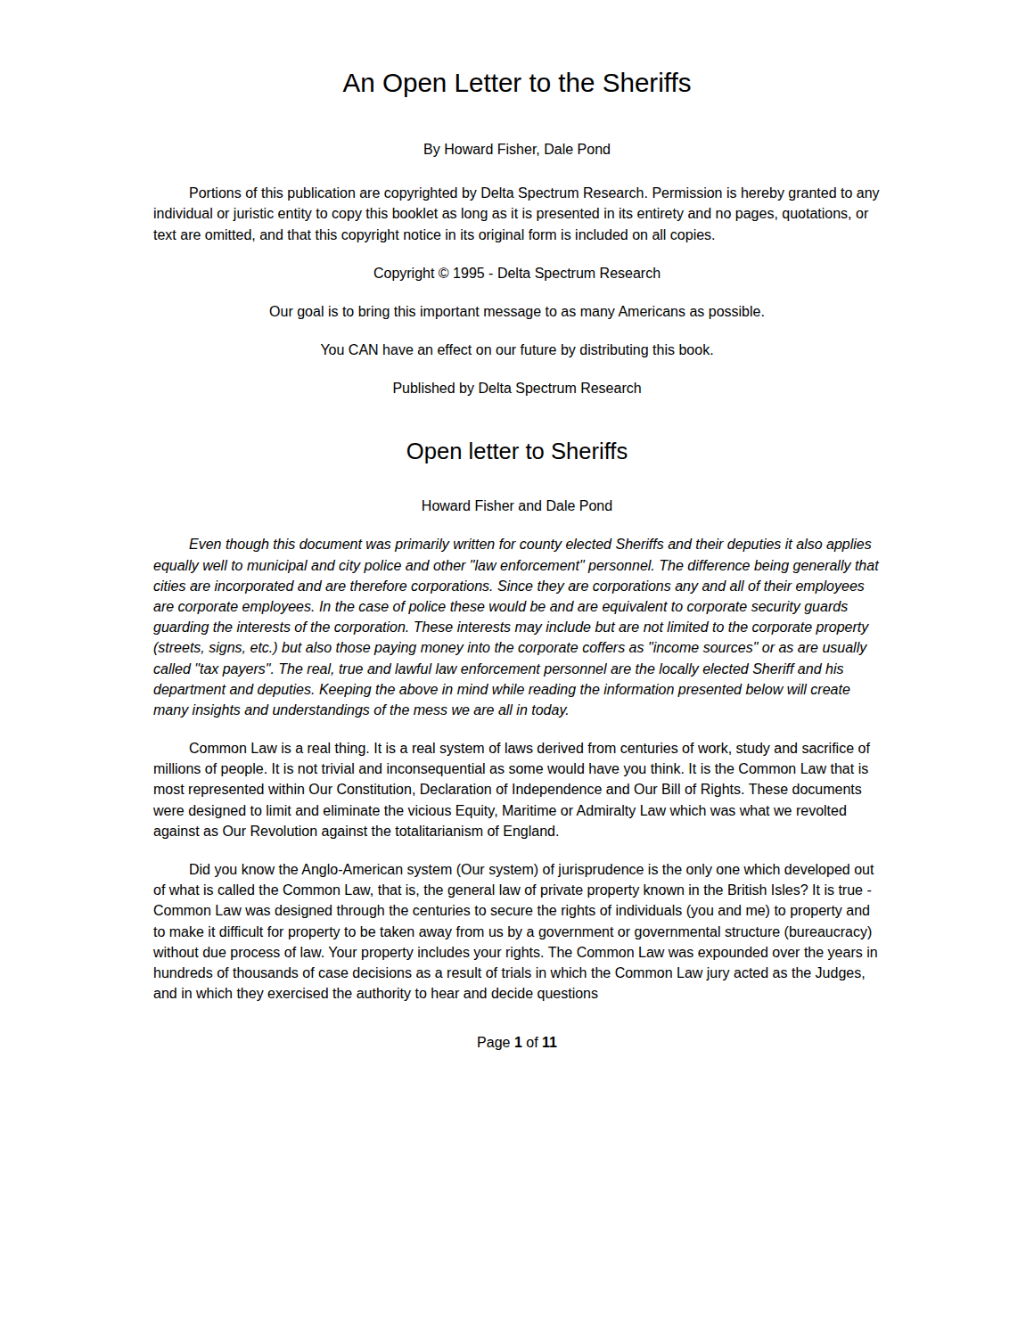An Open Letter to the Sheriffs
By Howard Fisher, Dale Pond
Portions of this publication are copyrighted by Delta Spectrum Research. Permission is hereby granted to any individual or juristic entity to copy this booklet as long as it is presented in its entirety and no pages, quotations, or text are omitted, and that this copyright notice in its original form is included on all copies.
Copyright © 1995 - Delta Spectrum Research
Our goal is to bring this important message to as many Americans as possible.
You CAN have an effect on our future by distributing this book.
Published by Delta Spectrum Research
Open letter to Sheriffs
Howard Fisher and Dale Pond
Even though this document was primarily written for county elected Sheriffs and their deputies it also applies equally well to municipal and city police and other "law enforcement" personnel. The difference being generally that cities are incorporated and are therefore corporations. Since they are corporations any and all of their employees are corporate employees. In the case of police these would be and are equivalent to corporate security guards guarding the interests of the corporation. These interests may include but are not limited to the corporate property (streets, signs, etc.) but also those paying money into the corporate coffers as "income sources" or as are usually called "tax payers". The real, true and lawful law enforcement personnel are the locally elected Sheriff and his department and deputies. Keeping the above in mind while reading the information presented below will create many insights and understandings of the mess we are all in today.
Common Law is a real thing. It is a real system of laws derived from centuries of work, study and sacrifice of millions of people. It is not trivial and inconsequential as some would have you think. It is the Common Law that is most represented within Our Constitution, Declaration of Independence and Our Bill of Rights. These documents were designed to limit and eliminate the vicious Equity, Maritime or Admiralty Law which was what we revolted against as Our Revolution against the totalitarianism of England.
Did you know the Anglo-American system (Our system) of jurisprudence is the only one which developed out of what is called the Common Law, that is, the general law of private property known in the British Isles? It is true -Common Law was designed through the centuries to secure the rights of individuals (you and me) to property and to make it difficult for property to be taken away from us by a government or governmental structure (bureaucracy) without due process of law. Your property includes your rights. The Common Law was expounded over the years in hundreds of thousands of case decisions as a result of trials in which the Common Law jury acted as the Judges, and in which they exercised the authority to hear and decide questions
Page 1 of 11